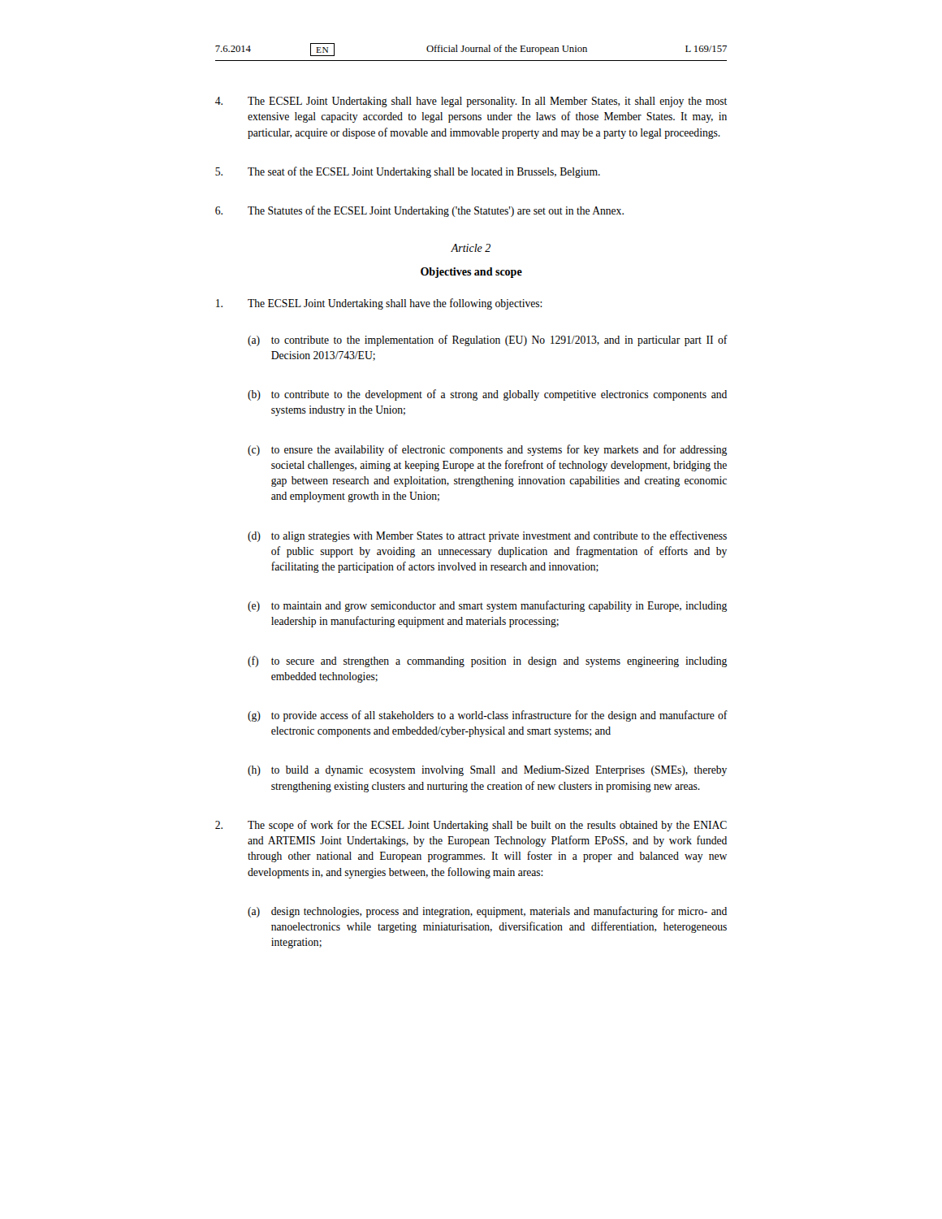7.6.2014
EN
Official Journal of the European Union
L 169/157
4. The ECSEL Joint Undertaking shall have legal personality. In all Member States, it shall enjoy the most extensive legal capacity accorded to legal persons under the laws of those Member States. It may, in particular, acquire or dispose of movable and immovable property and may be a party to legal proceedings.
5. The seat of the ECSEL Joint Undertaking shall be located in Brussels, Belgium.
6. The Statutes of the ECSEL Joint Undertaking ('the Statutes') are set out in the Annex.
Article 2
Objectives and scope
1. The ECSEL Joint Undertaking shall have the following objectives:
(a) to contribute to the implementation of Regulation (EU) No 1291/2013, and in particular part II of Decision 2013/743/EU;
(b) to contribute to the development of a strong and globally competitive electronics components and systems industry in the Union;
(c) to ensure the availability of electronic components and systems for key markets and for addressing societal challenges, aiming at keeping Europe at the forefront of technology development, bridging the gap between research and exploitation, strengthening innovation capabilities and creating economic and employment growth in the Union;
(d) to align strategies with Member States to attract private investment and contribute to the effectiveness of public support by avoiding an unnecessary duplication and fragmentation of efforts and by facilitating the participation of actors involved in research and innovation;
(e) to maintain and grow semiconductor and smart system manufacturing capability in Europe, including leadership in manufacturing equipment and materials processing;
(f) to secure and strengthen a commanding position in design and systems engineering including embedded technologies;
(g) to provide access of all stakeholders to a world-class infrastructure for the design and manufacture of electronic components and embedded/cyber-physical and smart systems; and
(h) to build a dynamic ecosystem involving Small and Medium-Sized Enterprises (SMEs), thereby strengthening existing clusters and nurturing the creation of new clusters in promising new areas.
2. The scope of work for the ECSEL Joint Undertaking shall be built on the results obtained by the ENIAC and ARTEMIS Joint Undertakings, by the European Technology Platform EPoSS, and by work funded through other national and European programmes. It will foster in a proper and balanced way new developments in, and synergies between, the following main areas:
(a) design technologies, process and integration, equipment, materials and manufacturing for micro- and nanoelectronics while targeting miniaturisation, diversification and differentiation, heterogeneous integration;